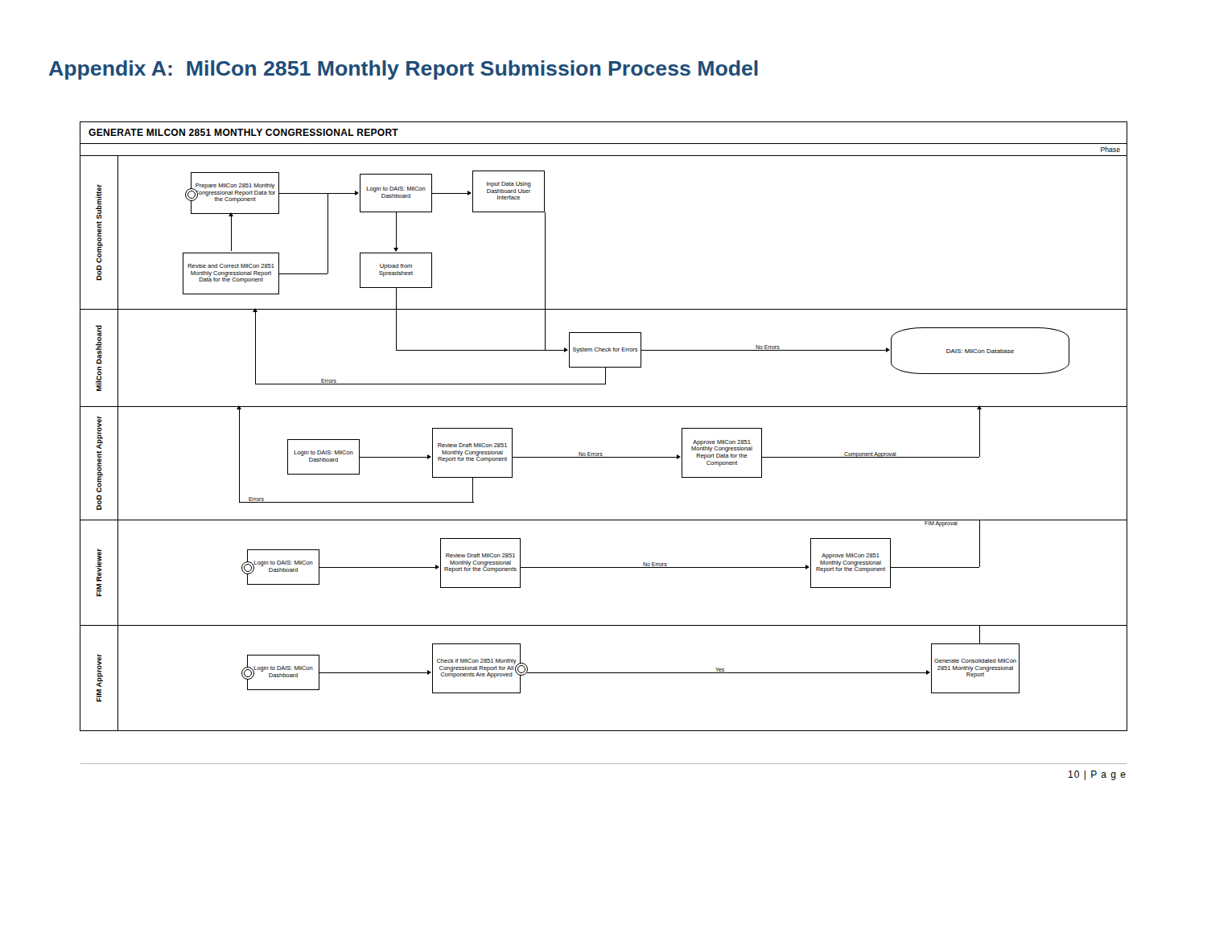Appendix A: MilCon 2851 Monthly Report Submission Process Model
GENERATE MILCON 2851 MONTHLY CONGRESSIONAL REPORT
Phase
DoD Component Submitter
Prepare MilCon 2851 Monthly Congressional Report Data for the Component
Login to DAIS: MilCon Dashboard
Input Data Using Dashboard User Interface
Revise and Correct MilCon 2851 Monthly Congressional Report Data for the Component
Upload from Spreadsheet
MilCon Dashboard
System Check for Errors
DAIS: MilCon Database
No Errors
Errors
DoD Component Approver
Login to DAIS: MilCon Dashboard
Review Draft MilCon 2851 Monthly Congressional Report for the Component
Approve MilCon 2851 Monthly Congressional Report Data for the Component
No Errors
Errors
Component Approval
FIM Reviewer
Login to DAIS: MilCon Dashboard
Review Draft MilCon 2851 Monthly Congressional Report for the Components
Approve MilCon 2851 Monthly Congressional Report for the Component
No Errors
FIM Approval
FIM Approver
Login to DAIS: MilCon Dashboard
Check if MilCon 2851 Monthly Congressional Report for All Components Are Approved
Generate Consolidated MilCon 2851 Monthly Congressional Report
Yes
10 | P a g e